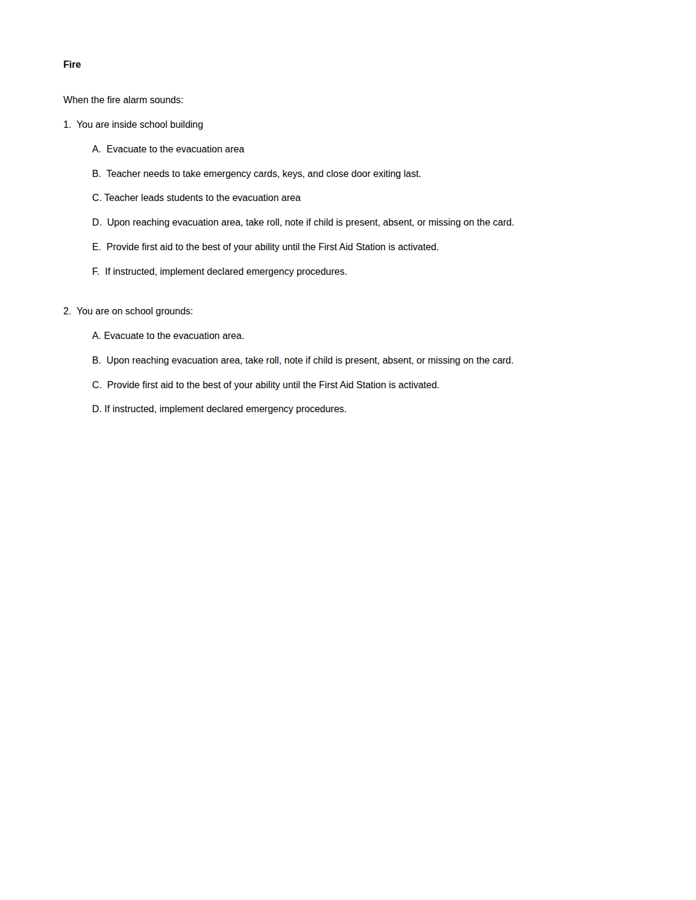Fire
When the fire alarm sounds:
1. You are inside school building
A. Evacuate to the evacuation area
B. Teacher needs to take emergency cards, keys, and close door exiting last.
C. Teacher leads students to the evacuation area
D. Upon reaching evacuation area, take roll, note if child is present, absent, or missing on the card.
E. Provide first aid to the best of your ability until the First Aid Station is activated.
F. If instructed, implement declared emergency procedures.
2. You are on school grounds:
A. Evacuate to the evacuation area.
B. Upon reaching evacuation area, take roll, note if child is present, absent, or missing on the card.
C. Provide first aid to the best of your ability until the First Aid Station is activated.
D. If instructed, implement declared emergency procedures.